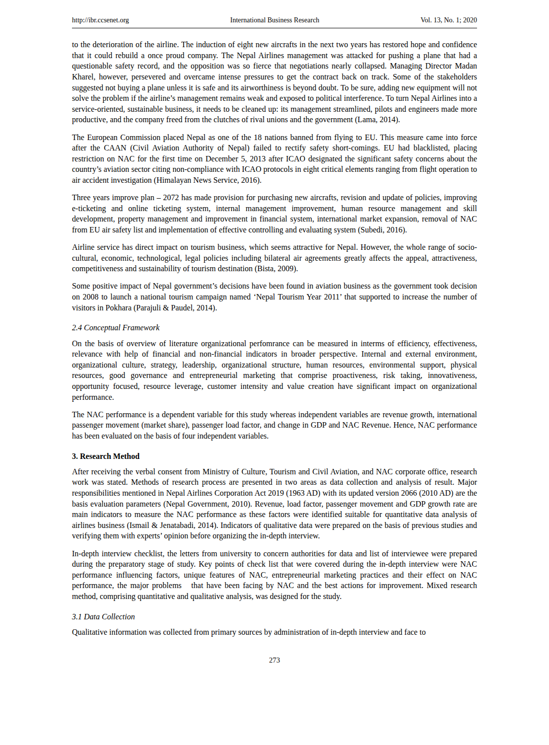http://ibr.ccsenet.org International Business Research Vol. 13, No. 1; 2020
to the deterioration of the airline. The induction of eight new aircrafts in the next two years has restored hope and confidence that it could rebuild a once proud company. The Nepal Airlines management was attacked for pushing a plane that had a questionable safety record, and the opposition was so fierce that negotiations nearly collapsed. Managing Director Madan Kharel, however, persevered and overcame intense pressures to get the contract back on track. Some of the stakeholders suggested not buying a plane unless it is safe and its airworthiness is beyond doubt. To be sure, adding new equipment will not solve the problem if the airline’s management remains weak and exposed to political interference. To turn Nepal Airlines into a service-oriented, sustainable business, it needs to be cleaned up: its management streamlined, pilots and engineers made more productive, and the company freed from the clutches of rival unions and the government (Lama, 2014).
The European Commission placed Nepal as one of the 18 nations banned from flying to EU. This measure came into force after the CAAN (Civil Aviation Authority of Nepal) failed to rectify safety short-comings. EU had blacklisted, placing restriction on NAC for the first time on December 5, 2013 after ICAO designated the significant safety concerns about the country’s aviation sector citing non-compliance with ICAO protocols in eight critical elements ranging from flight operation to air accident investigation (Himalayan News Service, 2016).
Three years improve plan – 2072 has made provision for purchasing new aircrafts, revision and update of policies, improving e-ticketing and online ticketing system, internal management improvement, human resource management and skill development, property management and improvement in financial system, international market expansion, removal of NAC from EU air safety list and implementation of effective controlling and evaluating system (Subedi, 2016).
Airline service has direct impact on tourism business, which seems attractive for Nepal. However, the whole range of socio-cultural, economic, technological, legal policies including bilateral air agreements greatly affects the appeal, attractiveness, competitiveness and sustainability of tourism destination (Bista, 2009).
Some positive impact of Nepal government’s decisions have been found in aviation business as the government took decision on 2008 to launch a national tourism campaign named ‘Nepal Tourism Year 2011’ that supported to increase the number of visitors in Pokhara (Parajuli & Paudel, 2014).
2.4 Conceptual Framework
On the basis of overview of literature organizational perfomrance can be measured in interms of efficiency, effectiveness, relevance with help of financial and non-financial indicators in broader perspective. Internal and external environment, organizational culture, strategy, leadership, organizational structure, human resources, environmental support, physical resources, good governance and entrepreneurial marketing that comprise proactiveness, risk taking, innovativeness, opportunity focused, resource leverage, customer intensity and value creation have significant impact on organizational performance.
The NAC performance is a dependent variable for this study whereas independent variables are revenue growth, international passenger movement (market share), passenger load factor, and change in GDP and NAC Revenue. Hence, NAC performance has been evaluated on the basis of four independent variables.
3. Research Method
After receiving the verbal consent from Ministry of Culture, Tourism and Civil Aviation, and NAC corporate office, research work was stated. Methods of research process are presented in two areas as data collection and analysis of result. Major responsibilities mentioned in Nepal Airlines Corporation Act 2019 (1963 AD) with its updated version 2066 (2010 AD) are the basis evaluation parameters (Nepal Government, 2010). Revenue, load factor, passenger movement and GDP growth rate are main indicators to measure the NAC performance as these factors were identified suitable for quantitative data analysis of airlines business (Ismail & Jenatabadi, 2014). Indicators of qualitative data were prepared on the basis of previous studies and verifying them with experts’ opinion before organizing the in-depth interview.
In-depth interview checklist, the letters from university to concern authorities for data and list of interviewee were prepared during the preparatory stage of study. Key points of check list that were covered during the in-depth interview were NAC performance influencing factors, unique features of NAC, entrepreneurial marketing practices and their effect on NAC performance, the major problems that have been facing by NAC and the best actions for improvement. Mixed research method, comprising quantitative and qualitative analysis, was designed for the study.
3.1 Data Collection
Qualitative information was collected from primary sources by administration of in-depth interview and face to
273